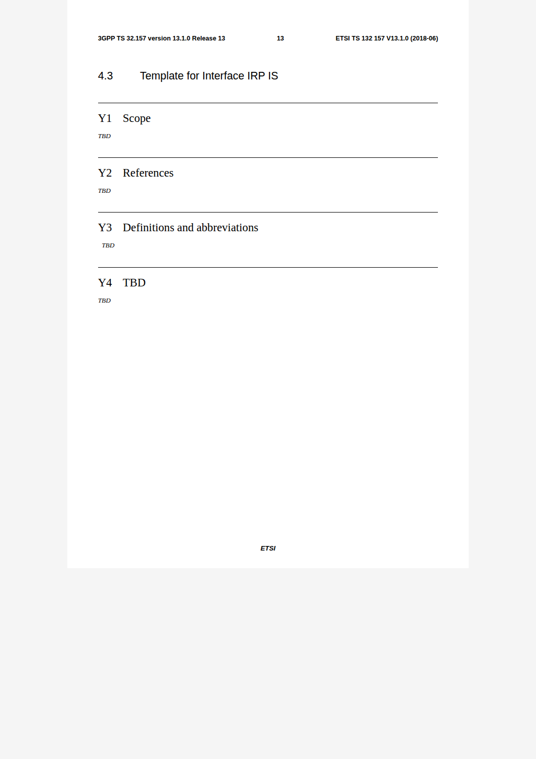3GPP TS 32.157 version 13.1.0 Release 13 13 ETSI TS 132 157 V13.1.0 (2018-06)
4.3 Template for Interface IRP IS
Y1 Scope
TBD
Y2 References
TBD
Y3 Definitions and abbreviations
TBD
Y4 TBD
TBD
ETSI